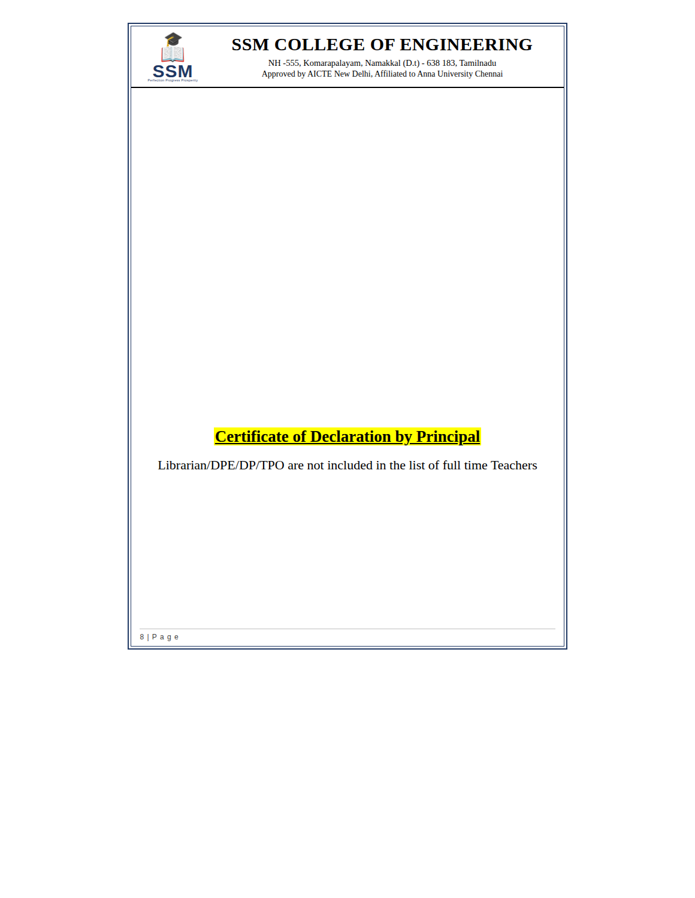🎓 📖 SSM Perfection Progress Prosperity
SSM COLLEGE OF ENGINEERING
NH -555, Komarapalayam, Namakkal (D.t) - 638 183, Tamilnadu
Approved by AICTE New Delhi, Affiliated to Anna University Chennai
Certificate of Declaration by Principal
Librarian/DPE/DP/TPO are not included in the list of full time Teachers
8 | P a g e